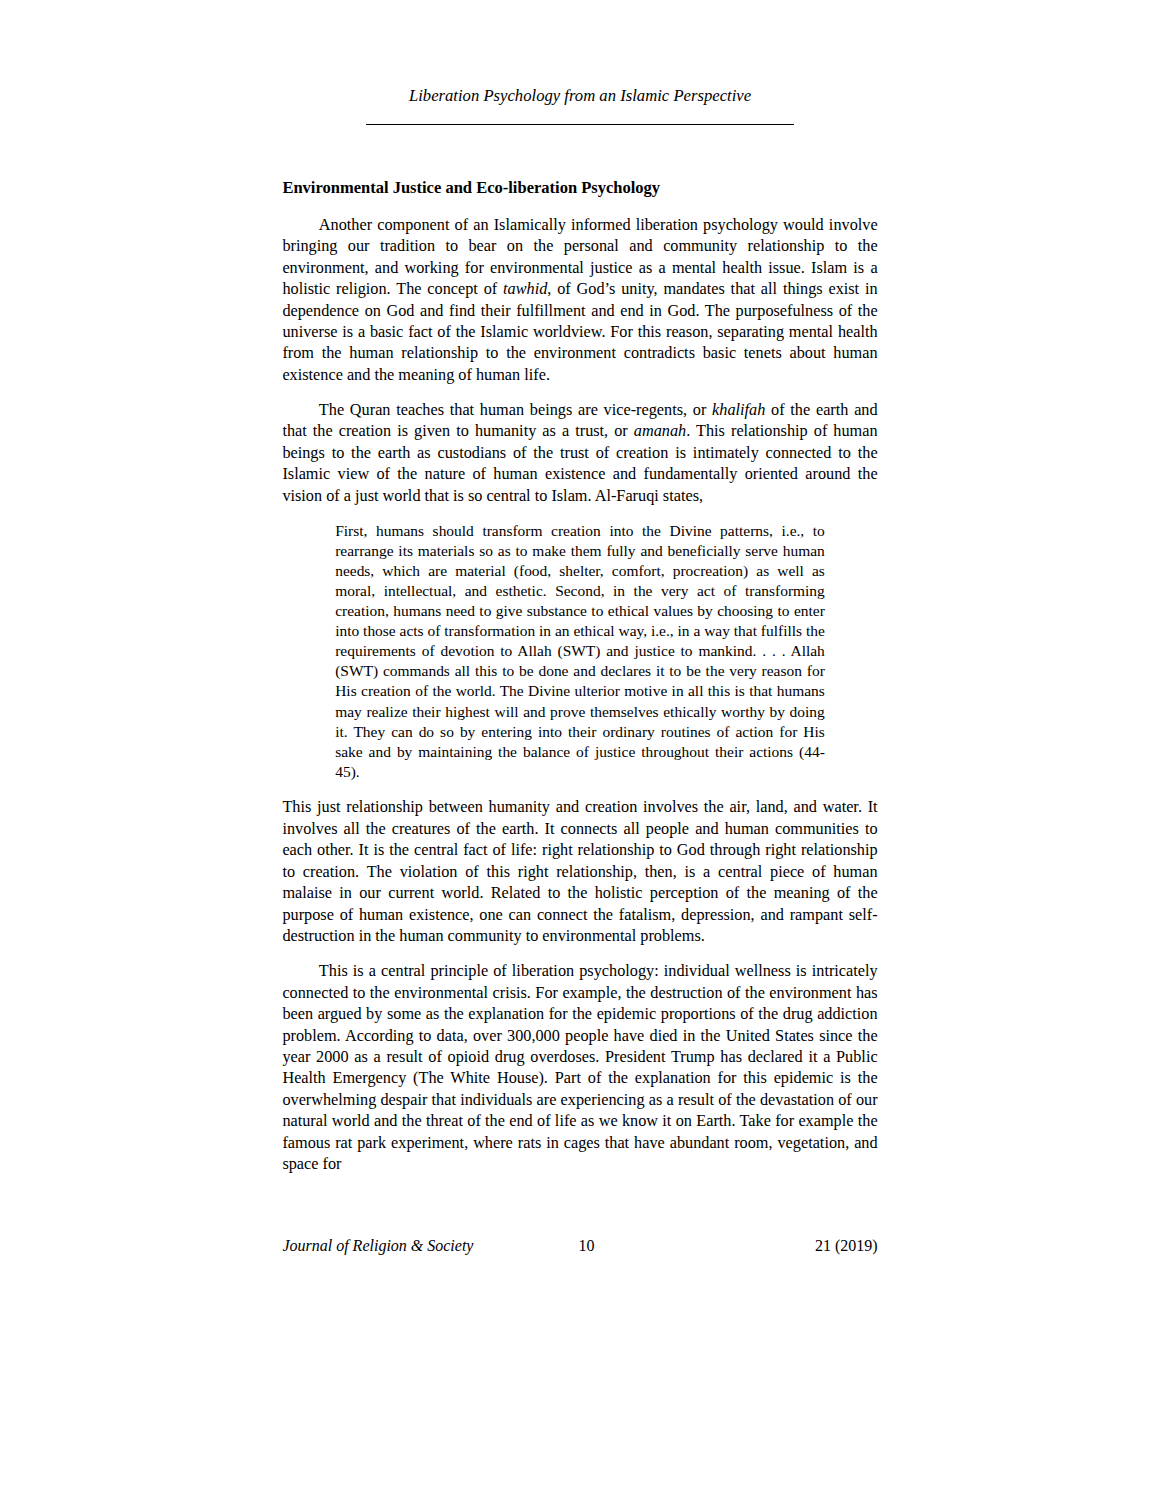Liberation Psychology from an Islamic Perspective
Environmental Justice and Eco-liberation Psychology
Another component of an Islamically informed liberation psychology would involve bringing our tradition to bear on the personal and community relationship to the environment, and working for environmental justice as a mental health issue. Islam is a holistic religion. The concept of tawhid, of God’s unity, mandates that all things exist in dependence on God and find their fulfillment and end in God. The purposefulness of the universe is a basic fact of the Islamic worldview. For this reason, separating mental health from the human relationship to the environment contradicts basic tenets about human existence and the meaning of human life.
The Quran teaches that human beings are vice-regents, or khalifah of the earth and that the creation is given to humanity as a trust, or amanah. This relationship of human beings to the earth as custodians of the trust of creation is intimately connected to the Islamic view of the nature of human existence and fundamentally oriented around the vision of a just world that is so central to Islam. Al-Faruqi states,
First, humans should transform creation into the Divine patterns, i.e., to rearrange its materials so as to make them fully and beneficially serve human needs, which are material (food, shelter, comfort, procreation) as well as moral, intellectual, and esthetic. Second, in the very act of transforming creation, humans need to give substance to ethical values by choosing to enter into those acts of transformation in an ethical way, i.e., in a way that fulfills the requirements of devotion to Allah (SWT) and justice to mankind. . . . Allah (SWT) commands all this to be done and declares it to be the very reason for His creation of the world. The Divine ulterior motive in all this is that humans may realize their highest will and prove themselves ethically worthy by doing it. They can do so by entering into their ordinary routines of action for His sake and by maintaining the balance of justice throughout their actions (44-45).
This just relationship between humanity and creation involves the air, land, and water. It involves all the creatures of the earth. It connects all people and human communities to each other. It is the central fact of life: right relationship to God through right relationship to creation. The violation of this right relationship, then, is a central piece of human malaise in our current world. Related to the holistic perception of the meaning of the purpose of human existence, one can connect the fatalism, depression, and rampant self-destruction in the human community to environmental problems.
This is a central principle of liberation psychology: individual wellness is intricately connected to the environmental crisis. For example, the destruction of the environment has been argued by some as the explanation for the epidemic proportions of the drug addiction problem. According to data, over 300,000 people have died in the United States since the year 2000 as a result of opioid drug overdoses. President Trump has declared it a Public Health Emergency (The White House). Part of the explanation for this epidemic is the overwhelming despair that individuals are experiencing as a result of the devastation of our natural world and the threat of the end of life as we know it on Earth. Take for example the famous rat park experiment, where rats in cages that have abundant room, vegetation, and space for
Journal of Religion & Society 10 21 (2019)